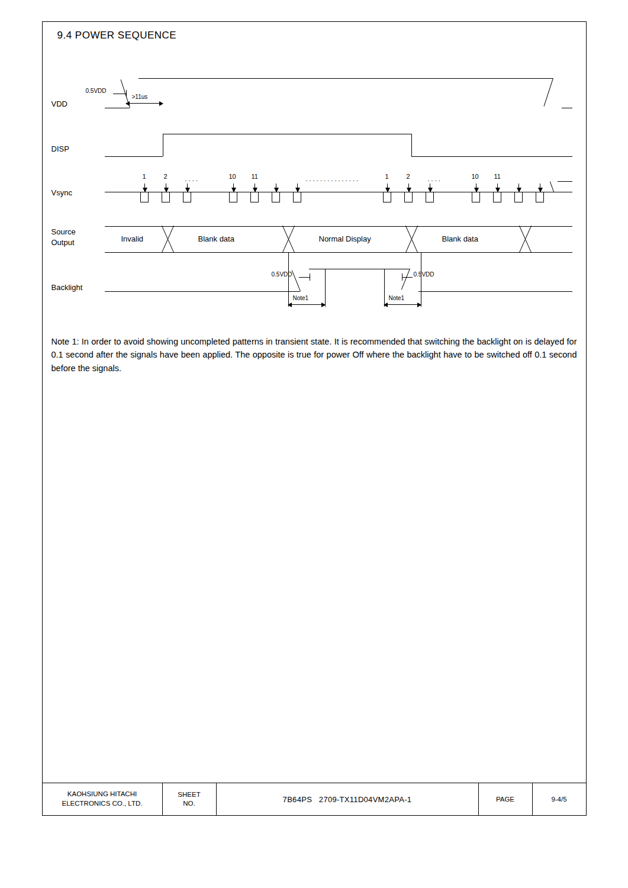9.4 POWER SEQUENCE
VDD
DISP
Vsync
Source
Output
Backlight
0.5VDD
>11us
1
2
. . . .
10
11
. . . . . . . . . . . . . . .
1
2
. . . .
10
11
Invalid
Blank data
Normal Display
Blank data
0.5VDD
0.5VDD
Note1
Note1
Note 1: In order to avoid showing uncompleted patterns in transient state. It is recommended that switching the backlight on is delayed for 0.1 second after the signals have been applied. The opposite is true for power Off where the backlight have to be switched off 0.1 second before the signals.
| KAOHSIUNG HITACHI ELECTRONICS CO., LTD. | SHEET NO. | 7B64PS 2709-TX11D04VM2APA-1 | PAGE | 9-4/5 |